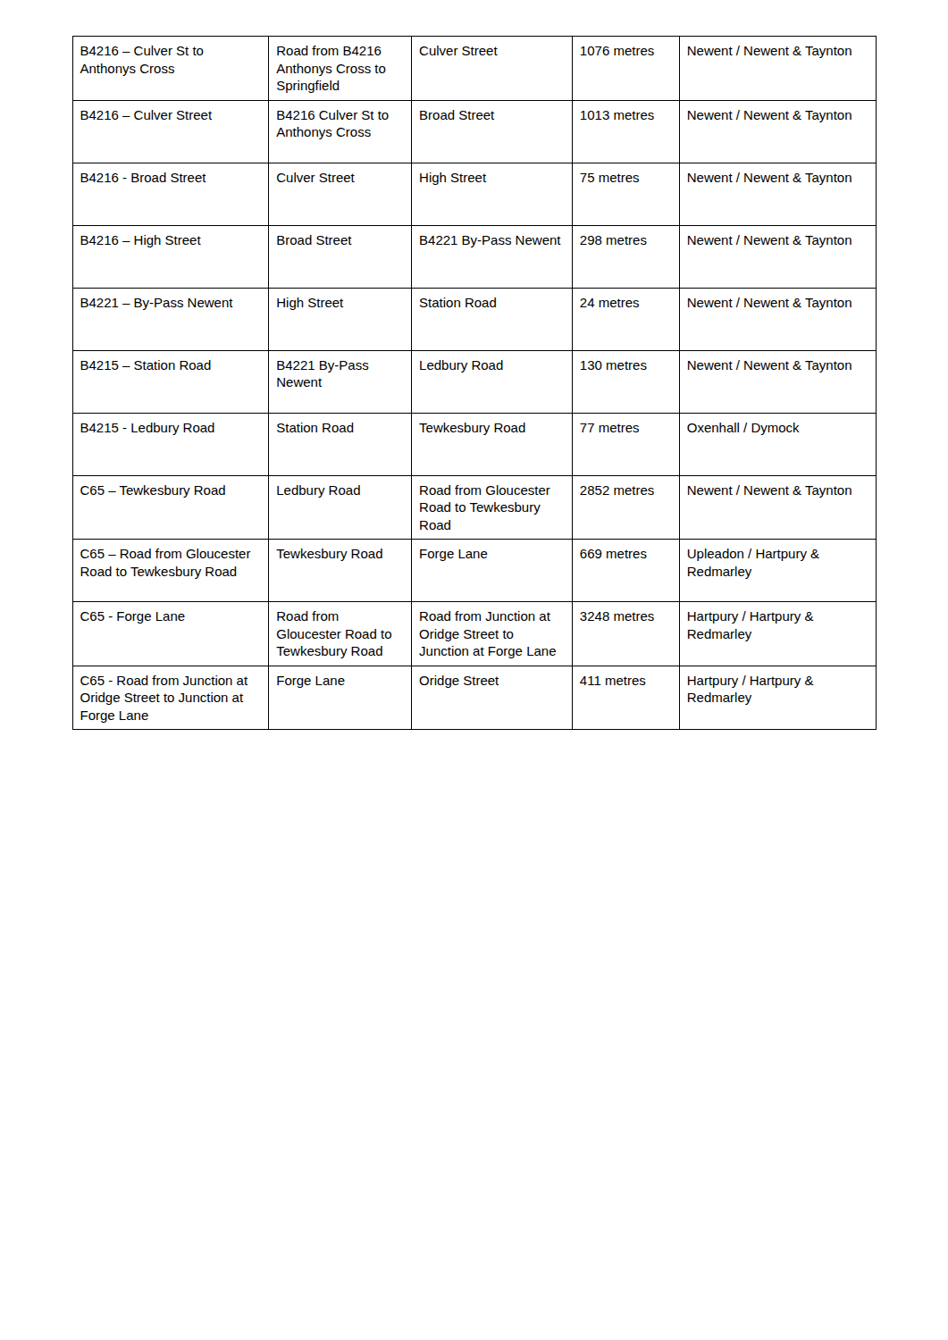| B4216 – Culver St to Anthonys Cross | Road from B4216 Anthonys Cross to Springfield | Culver Street | 1076 metres | Newent / Newent & Taynton |
| B4216 – Culver Street | B4216 Culver St to Anthonys Cross | Broad Street | 1013 metres | Newent / Newent & Taynton |
| B4216 - Broad Street | Culver Street | High Street | 75 metres | Newent / Newent & Taynton |
| B4216 – High Street | Broad Street | B4221 By-Pass Newent | 298 metres | Newent / Newent & Taynton |
| B4221 – By-Pass Newent | High Street | Station Road | 24 metres | Newent / Newent & Taynton |
| B4215 – Station Road | B4221 By-Pass Newent | Ledbury Road | 130 metres | Newent / Newent & Taynton |
| B4215 - Ledbury Road | Station Road | Tewkesbury Road | 77 metres | Oxenhall / Dymock |
| C65 – Tewkesbury Road | Ledbury Road | Road from Gloucester Road to Tewkesbury Road | 2852 metres | Newent / Newent & Taynton |
| C65 – Road from Gloucester Road to Tewkesbury Road | Tewkesbury Road | Forge Lane | 669 metres | Upleadon / Hartpury & Redmarley |
| C65 - Forge Lane | Road from Gloucester Road to Tewkesbury Road | Road from Junction at Oridge Street to Junction at Forge Lane | 3248 metres | Hartpury / Hartpury & Redmarley |
| C65 - Road from Junction at Oridge Street to Junction at Forge Lane | Forge Lane | Oridge Street | 411 metres | Hartpury / Hartpury & Redmarley |